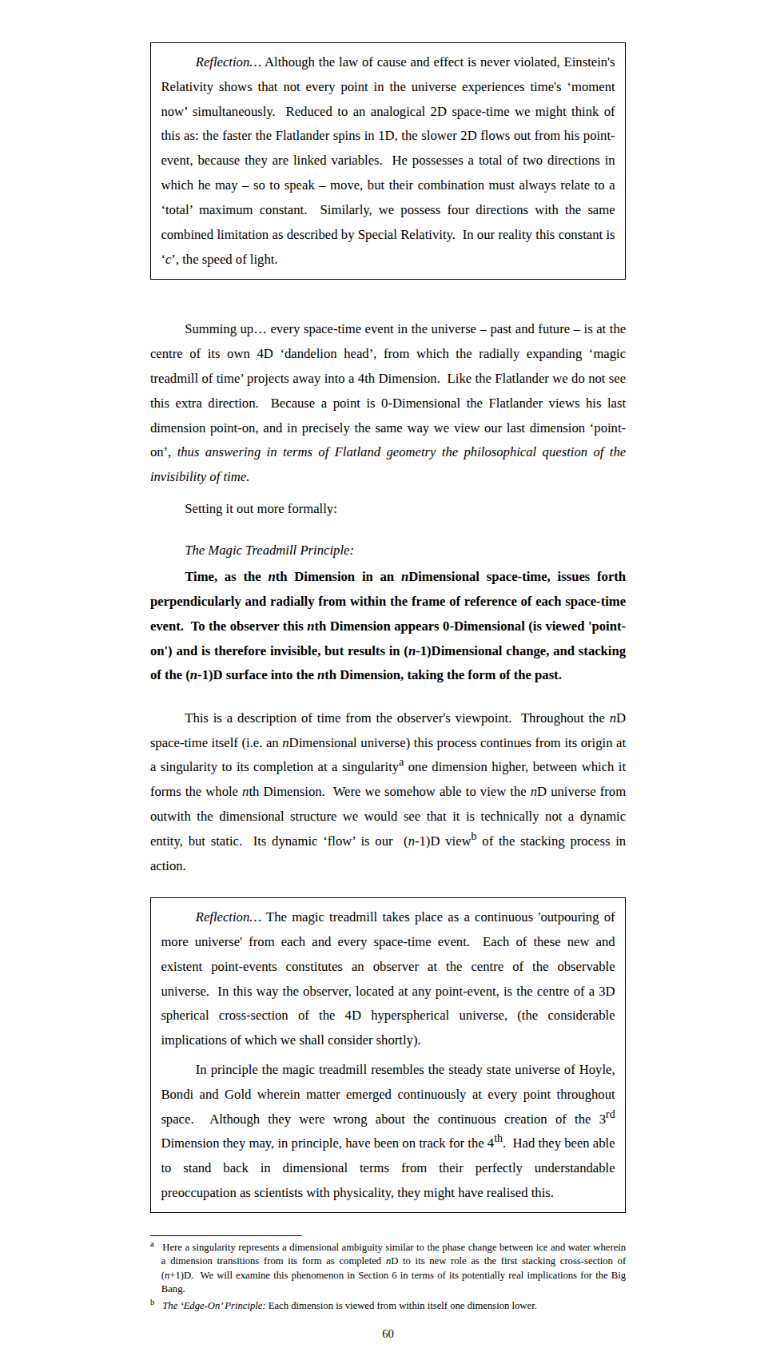Reflection… Although the law of cause and effect is never violated, Einstein's Relativity shows that not every point in the universe experiences time's ‘moment now’ simultaneously. Reduced to an analogical 2D space-time we might think of this as: the faster the Flatlander spins in 1D, the slower 2D flows out from his point-event, because they are linked variables. He possesses a total of two directions in which he may – so to speak – move, but their combination must always relate to a ‘total’ maximum constant. Similarly, we possess four directions with the same combined limitation as described by Special Relativity. In our reality this constant is ‘c’, the speed of light.
Summing up… every space-time event in the universe – past and future – is at the centre of its own 4D ‘dandelion head’, from which the radially expanding ‘magic treadmill of time’ projects away into a 4th Dimension. Like the Flatlander we do not see this extra direction. Because a point is 0-Dimensional the Flatlander views his last dimension point-on, and in precisely the same way we view our last dimension ‘point-on’, thus answering in terms of Flatland geometry the philosophical question of the invisibility of time.
Setting it out more formally:
The Magic Treadmill Principle:
Time, as the nth Dimension in an n Dimensional space-time, issues forth perpendicularly and radially from within the frame of reference of each space-time event. To the observer this nth Dimension appears 0-Dimensional (is viewed 'point-on') and is therefore invisible, but results in (n-1)Dimensional change, and stacking of the (n-1)D surface into the nth Dimension, taking the form of the past.
This is a description of time from the observer's viewpoint. Throughout the n D space-time itself (i.e. an n Dimensional universe) this process continues from its origin at a singularity to its completion at a singularitya one dimension higher, between which it forms the whole nth Dimension. Were we somehow able to view the n D universe from outwith the dimensional structure we would see that it is technically not a dynamic entity, but static. Its dynamic ‘flow’ is our (n-1)D viewb of the stacking process in action.
Reflection… The magic treadmill takes place as a continuous 'outpouring of more universe' from each and every space-time event. Each of these new and existent point-events constitutes an observer at the centre of the observable universe. In this way the observer, located at any point-event, is the centre of a 3D spherical cross-section of the 4D hyperspherical universe, (the considerable implications of which we shall consider shortly).
In principle the magic treadmill resembles the steady state universe of Hoyle, Bondi and Gold wherein matter emerged continuously at every point throughout space. Although they were wrong about the continuous creation of the 3rd Dimension they may, in principle, have been on track for the 4th. Had they been able to stand back in dimensional terms from their perfectly understandable preoccupation as scientists with physicality, they might have realised this.
a Here a singularity represents a dimensional ambiguity similar to the phase change between ice and water wherein a dimension transitions from its form as completed n D to its new role as the first stacking cross-section of (n+1)D. We will examine this phenomenon in Section 6 in terms of its potentially real implications for the Big Bang.
b The ‘Edge-On’ Principle: Each dimension is viewed from within itself one dimension lower.
60